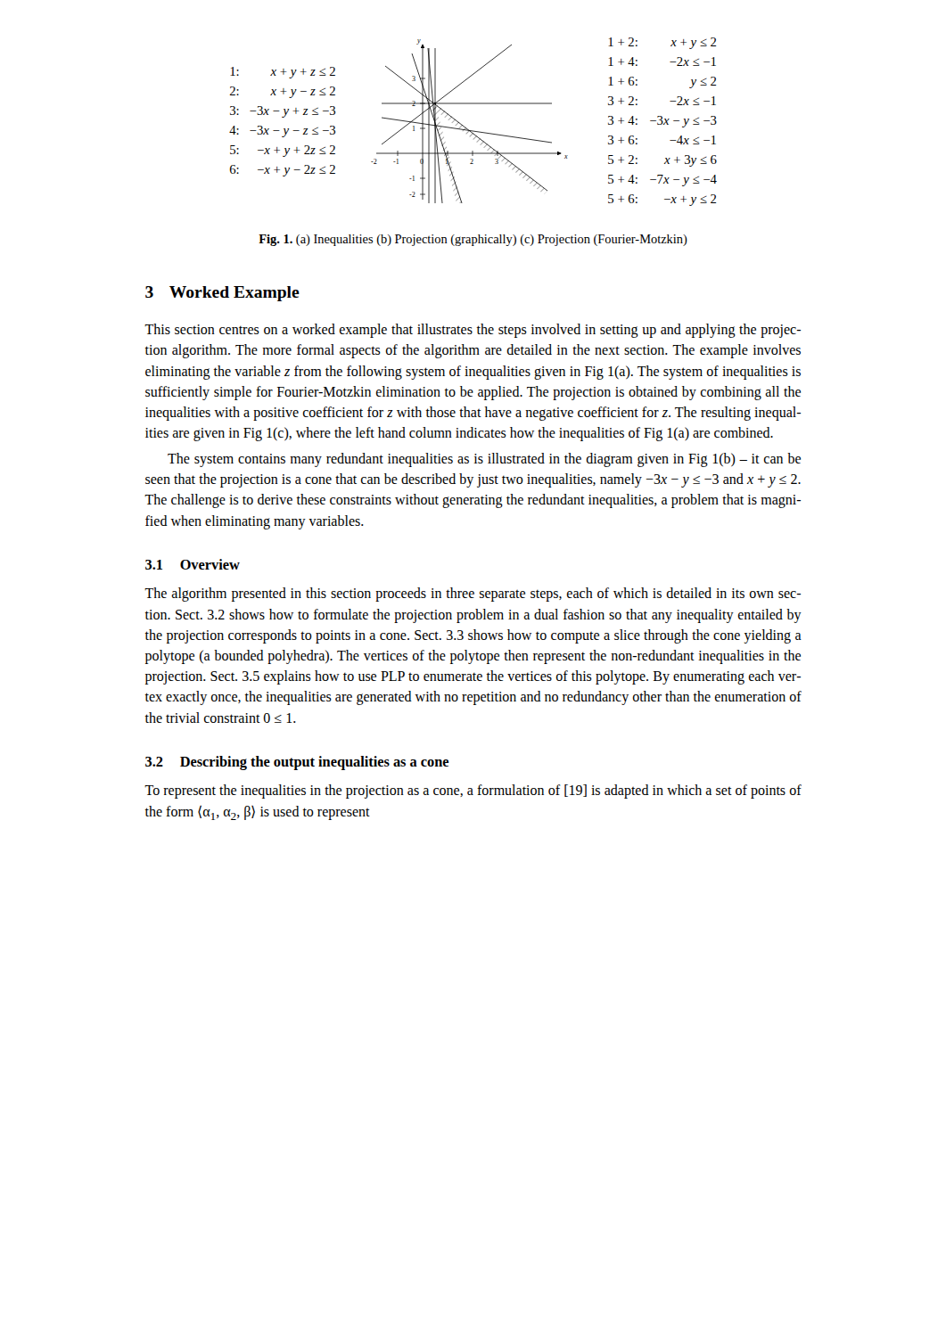| 1: | x + y + z ≤ 2 |
| 2: | x + y − z ≤ 2 |
| 3: | −3 x − y + z ≤ −3 |
| 4: | −3 x − y − z ≤ −3 |
| 5: | − x + y + 2 z ≤ 2 |
| 6: | − x + y − 2 z ≤ 2 |
x y -2 -1 0 1 2 3 1 2 3 -1 -2 x + y = 2 (slope -1)
| 1 + 2: | x + y ≤ 2 |
| 1 + 4: | −2 x ≤ −1 |
| 1 + 6: | y ≤ 2 |
| 3 + 2: | −2 x ≤ −1 |
| 3 + 4: | −3 x − y ≤ −3 |
| 3 + 6: | −4 x ≤ −1 |
| 5 + 2: | x + 3 y ≤ 6 |
| 5 + 4: | −7 x − y ≤ −4 |
| 5 + 6: | − x + y ≤ 2 |
Fig. 1. (a) Inequalities (b) Projection (graphically) (c) Projection (Fourier-Motzkin)
3 Worked Example
This section centres on a worked example that illustrates the steps involved in setting up and applying the projection algorithm. The more formal aspects of the algorithm are detailed in the next section. The example involves eliminating the variable z from the following system of inequalities given in Fig 1(a). The system of inequalities is sufficiently simple for Fourier-Motzkin elimination to be applied. The projection is obtained by combining all the inequalities with a positive coefficient for z with those that have a negative coefficient for z. The resulting inequalities are given in Fig 1(c), where the left hand column indicates how the inequalities of Fig 1(a) are combined.
The system contains many redundant inequalities as is illustrated in the diagram given in Fig 1(b) – it can be seen that the projection is a cone that can be described by just two inequalities, namely −3x − y ≤ −3 and x + y ≤ 2. The challenge is to derive these constraints without generating the redundant inequalities, a problem that is magnified when eliminating many variables.
3.1 Overview
The algorithm presented in this section proceeds in three separate steps, each of which is detailed in its own section. Sect. 3.2 shows how to formulate the projection problem in a dual fashion so that any inequality entailed by the projection corresponds to points in a cone. Sect. 3.3 shows how to compute a slice through the cone yielding a polytope (a bounded polyhedra). The vertices of the polytope then represent the non-redundant inequalities in the projection. Sect. 3.5 explains how to use PLP to enumerate the vertices of this polytope. By enumerating each vertex exactly once, the inequalities are generated with no repetition and no redundancy other than the enumeration of the trivial constraint 0 ≤ 1.
3.2 Describing the output inequalities as a cone
To represent the inequalities in the projection as a cone, a formulation of [19] is adapted in which a set of points of the form ⟨α1, α2, β⟩ is used to represent